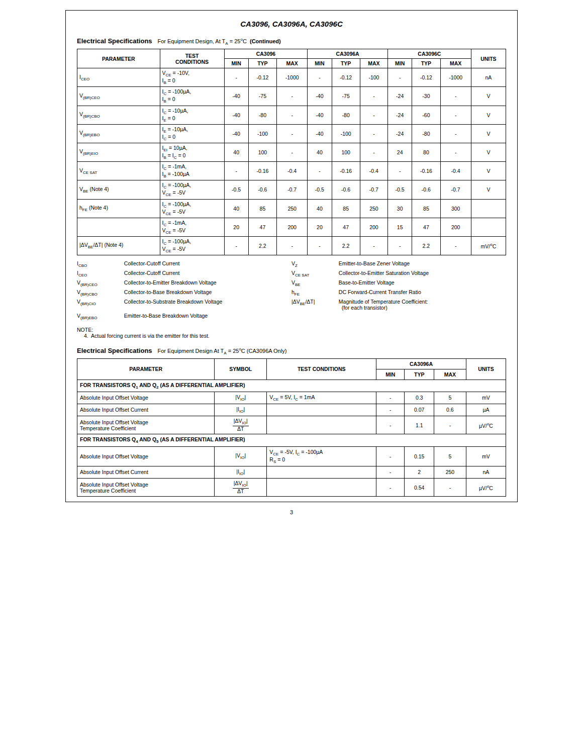CA3096, CA3096A, CA3096C
Electrical Specifications For Equipment Design, At TA = 25oC (Continued)
| PARAMETER | TEST CONDITIONS | CA3096 | CA3096A | CA3096C | UNITS |
| --- | --- | --- | --- | --- | --- |
| MIN | TYP | MAX | MIN | TYP | MAX | MIN | TYP | MAX |
| I CEO | V CE = -10V, I B = 0 | - | -0.12 | -1000 | - | -0.12 | -100 | - | -0.12 | -1000 | nA |
| V (BR)CEO | I C = -100µA, I B = 0 | -40 | -75 | - | -40 | -75 | - | -24 | -30 | - | V |
| V (BR)CBO | I C = -10µA, I E = 0 | -40 | -80 | - | -40 | -80 | - | -24 | -60 | - | V |
| V (BR)EBO | I E = -10µA, I C = 0 | -40 | -100 | - | -40 | -100 | - | -24 | -80 | - | V |
| V (BR)EIO | I EI = 10µA, I B = I C = 0 | 40 | 100 | - | 40 | 100 | - | 24 | 80 | - | V |
| V CE SAT | I C = -1mA, I B = -100µA | - | -0.16 | -0.4 | - | -0.16 | -0.4 | - | -0.16 | -0.4 | V |
| V BE (Note 4) | I C = -100µA, V CE = -5V | -0.5 | -0.6 | -0.7 | -0.5 | -0.6 | -0.7 | -0.5 | -0.6 | -0.7 | V |
| h FE (Note 4) | I C = -100µA, V CE = -5V | 40 | 85 | 250 | 40 | 85 | 250 | 30 | 85 | 300 | |
| | I C = -1mA, V CE = -5V | 20 | 47 | 200 | 20 | 47 | 200 | 15 | 47 | 200 | |
| /ΔV BE /ΔT/ (Note 4) | I C = -100µA, V CE = -5V | - | 2.2 | - | - | 2.2 | - | - | 2.2 | - | mV/ o C |
| I CBO | Collector-Cutoff Current | V Z | Emitter-to-Base Zener Voltage |
| I CEO | Collector-Cutoff Current | V CE SAT | Collector-to-Emitter Saturation Voltage |
| V (BR)CEO | Collector-to-Emitter Breakdown Voltage | V BE | Base-to-Emitter Voltage |
| V (BR)CBO | Collector-to-Base Breakdown Voltage | h FE | DC Forward-Current Transfer Ratio |
| V (BR)CIO | Collector-to-Substrate Breakdown Voltage | /ΔV BE /ΔT/ | Magnitude of Temperature Coefficient: (for each transistor) |
| V (BR)EBO | Emitter-to-Base Breakdown Voltage | | |
NOTE:
4. Actual forcing current is via the emitter for this test.
Electrical Specifications For Equipment Design At TA = 25oC (CA3096A Only)
| PARAMETER | SYMBOL | TEST CONDITIONS | CA3096A | UNITS |
| --- | --- | --- | --- | --- |
| MIN | TYP | MAX |
| FOR TRANSISTORS Q 1 AND Q 2 (AS A DIFFERENTIAL AMPLIFIER) |
| Absolute Input Offset Voltage | /V IO / | V CE = 5V, I C = 1mA | - | 0.3 | 5 | mV |
| Absolute Input Offset Current | /I IO / | | - | 0.07 | 0.6 | µA |
| Absolute Input Offset Voltage Temperature Coefficient | /ΔV IO / ΔT | | - | 1.1 | - | µV/ o C |
| FOR TRANSISTORS Q 4 AND Q 5 (AS A DIFFERENTIAL AMPLIFIER) |
| Absolute Input Offset Voltage | /V IO / | V CE = -5V, I C = -100µA R S = 0 | - | 0.15 | 5 | mV |
| Absolute Input Offset Current | /I IO / | | - | 2 | 250 | nA |
| Absolute Input Offset Voltage Temperature Coefficient | /ΔV IO / ΔT | | - | 0.54 | - | µV/ o C |
3